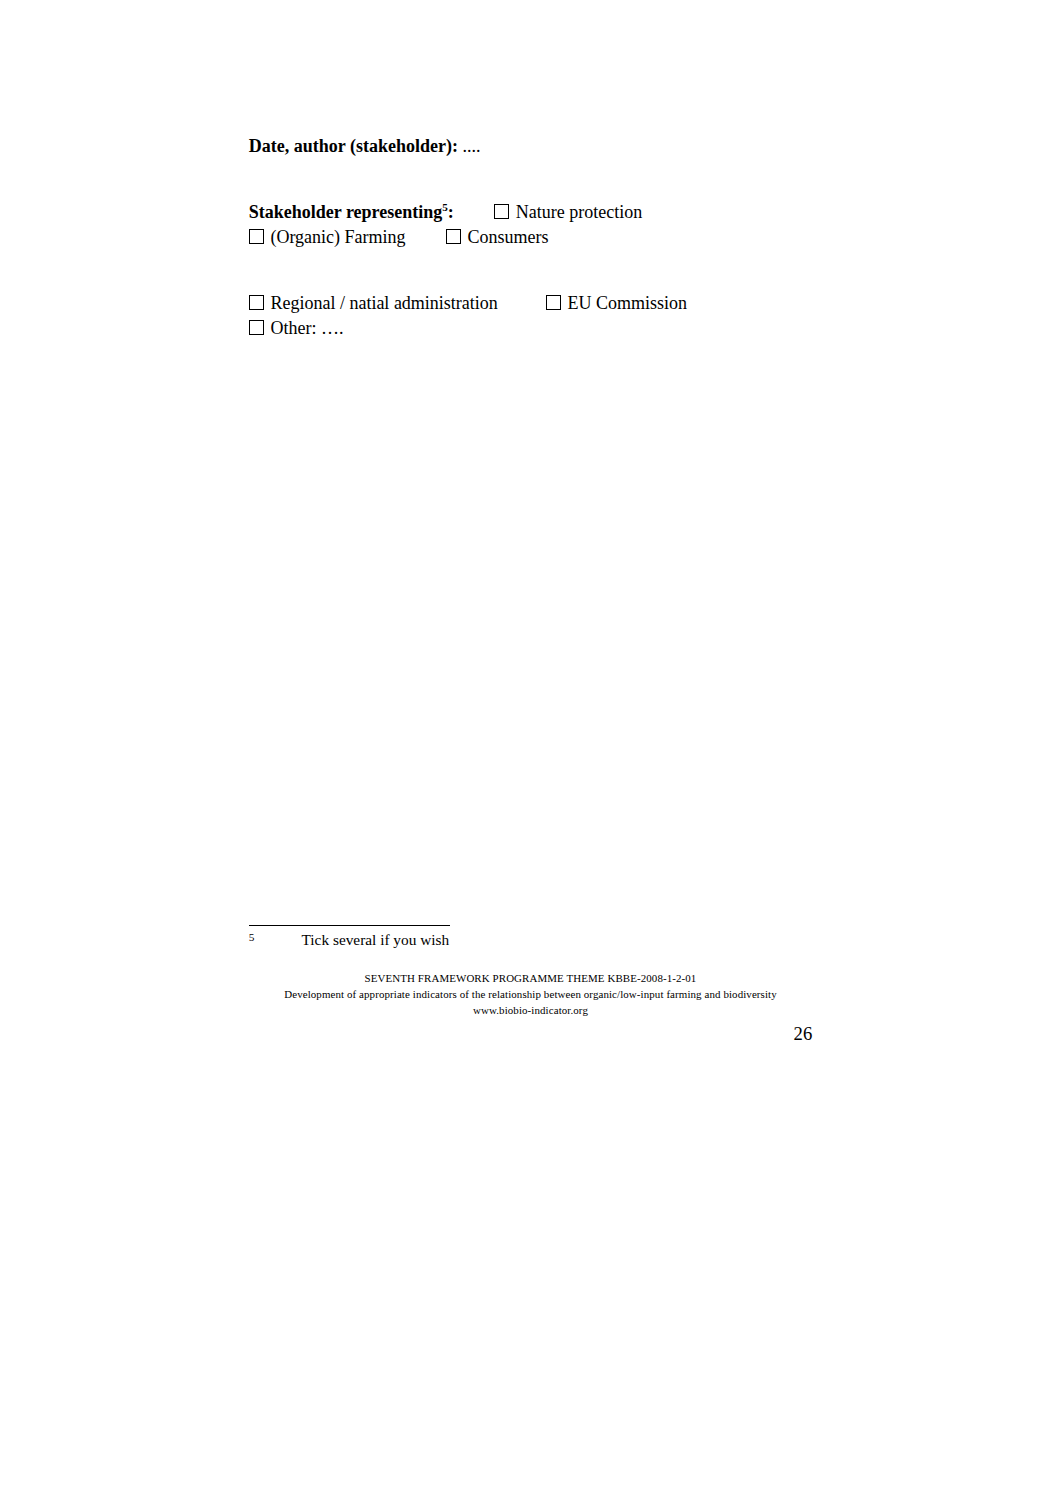Date, author (stakeholder): ....
Stakeholder representing5: Nature protection (Organic) Farming Consumers
Regional / natial administration EU Commission Other: ….
5 Tick several if you wish
SEVENTH FRAMEWORK PROGRAMME THEME KBBE-2008-1-2-01
Development of appropriate indicators of the relationship between organic/low-input farming and biodiversity
www.biobio-indicator.org
26